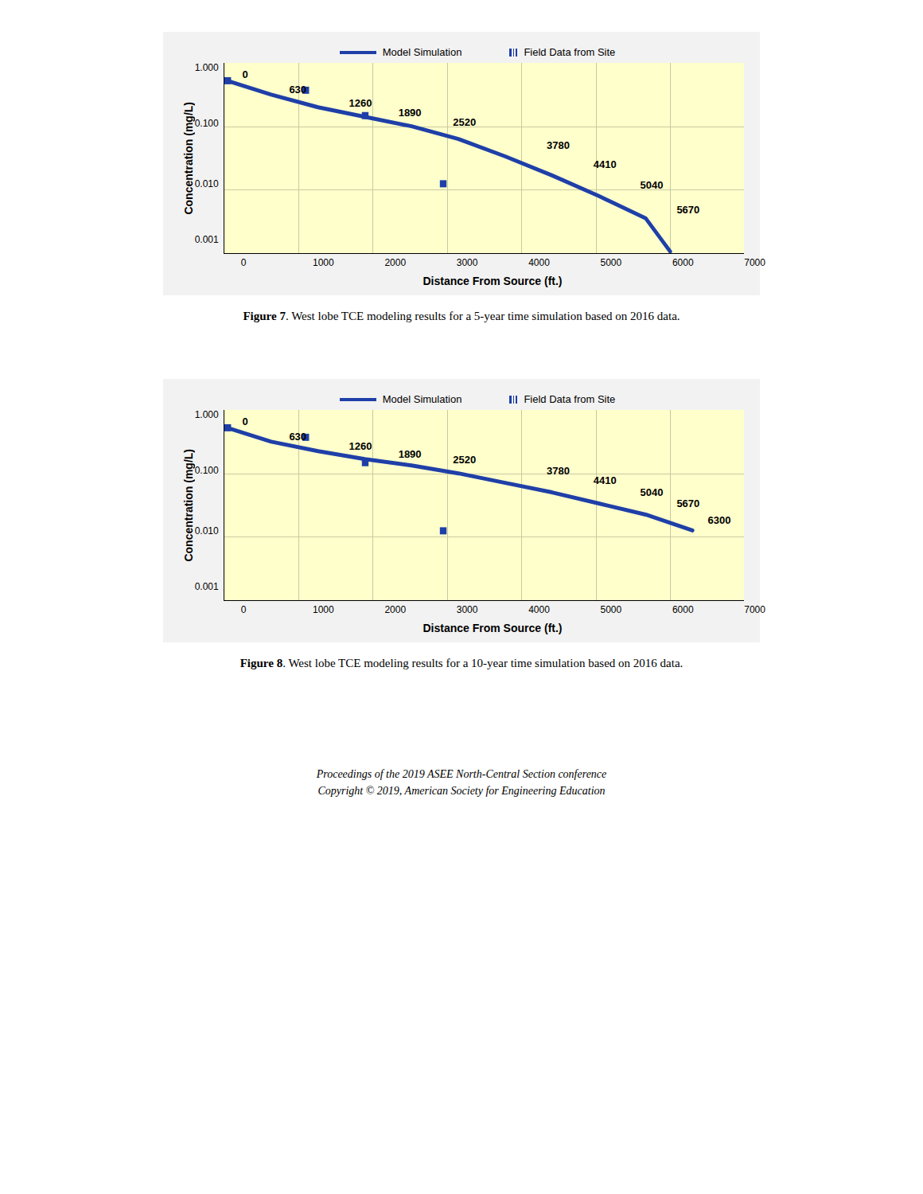Model Simulation
Field Data from Site
Concentration (mg/L)
1.000 0.100 0.010 0.001
0
630
1260
1890
2520
3780
4410
5040
5670
01000200030004000500060007000
Distance From Source (ft.)
Figure 7. West lobe TCE modeling results for a 5-year time simulation based on 2016 data.
Model Simulation
Field Data from Site
Concentration (mg/L)
1.000 0.100 0.010 0.001
0
630
1260
1890
2520
3780
4410
5040
5670
6300
01000200030004000500060007000
Distance From Source (ft.)
Figure 8. West lobe TCE modeling results for a 10-year time simulation based on 2016 data.
Proceedings of the 2019 ASEE North-Central Section conference
Copyright © 2019, American Society for Engineering Education